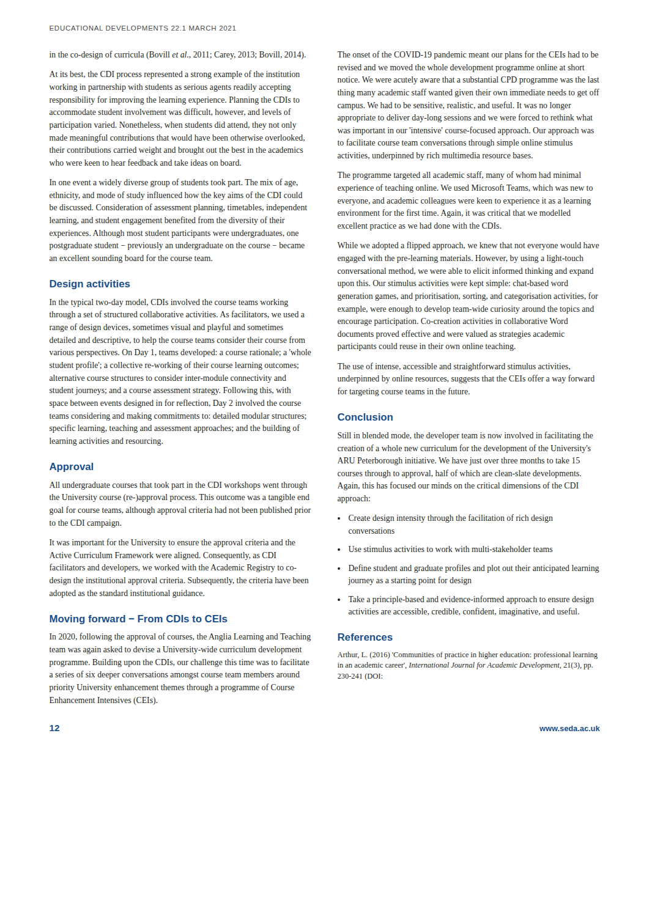EDUCATIONAL DEVELOPMENTS 22.1 MARCH 2021
in the co-design of curricula (Bovill et al., 2011; Carey, 2013; Bovill, 2014).
At its best, the CDI process represented a strong example of the institution working in partnership with students as serious agents readily accepting responsibility for improving the learning experience. Planning the CDIs to accommodate student involvement was difficult, however, and levels of participation varied. Nonetheless, when students did attend, they not only made meaningful contributions that would have been otherwise overlooked, their contributions carried weight and brought out the best in the academics who were keen to hear feedback and take ideas on board.
In one event a widely diverse group of students took part. The mix of age, ethnicity, and mode of study influenced how the key aims of the CDI could be discussed. Consideration of assessment planning, timetables, independent learning, and student engagement benefited from the diversity of their experiences. Although most student participants were undergraduates, one postgraduate student − previously an undergraduate on the course − became an excellent sounding board for the course team.
Design activities
In the typical two-day model, CDIs involved the course teams working through a set of structured collaborative activities. As facilitators, we used a range of design devices, sometimes visual and playful and sometimes detailed and descriptive, to help the course teams consider their course from various perspectives. On Day 1, teams developed: a course rationale; a 'whole student profile'; a collective re-working of their course learning outcomes; alternative course structures to consider inter-module connectivity and student journeys; and a course assessment strategy. Following this, with space between events designed in for reflection, Day 2 involved the course teams considering and making commitments to: detailed modular structures; specific learning, teaching and assessment approaches; and the building of learning activities and resourcing.
Approval
All undergraduate courses that took part in the CDI workshops went through the University course (re-)approval process. This outcome was a tangible end goal for course teams, although approval criteria had not been published prior to the CDI campaign.
It was important for the University to ensure the approval criteria and the Active Curriculum Framework were aligned. Consequently, as CDI facilitators and developers, we worked with the Academic Registry to co-design the institutional approval criteria. Subsequently, the criteria have been adopted as the standard institutional guidance.
Moving forward − From CDIs to CEIs
In 2020, following the approval of courses, the Anglia Learning and Teaching team was again asked to devise a University-wide curriculum development programme. Building upon the CDIs, our challenge this time was to facilitate a series of six deeper conversations amongst course team members around priority University enhancement themes through a programme of Course Enhancement Intensives (CEIs).
The onset of the COVID-19 pandemic meant our plans for the CEIs had to be revised and we moved the whole development programme online at short notice. We were acutely aware that a substantial CPD programme was the last thing many academic staff wanted given their own immediate needs to get off campus. We had to be sensitive, realistic, and useful. It was no longer appropriate to deliver day-long sessions and we were forced to rethink what was important in our 'intensive' course-focused approach. Our approach was to facilitate course team conversations through simple online stimulus activities, underpinned by rich multimedia resource bases.
The programme targeted all academic staff, many of whom had minimal experience of teaching online. We used Microsoft Teams, which was new to everyone, and academic colleagues were keen to experience it as a learning environment for the first time. Again, it was critical that we modelled excellent practice as we had done with the CDIs.
While we adopted a flipped approach, we knew that not everyone would have engaged with the pre-learning materials. However, by using a light-touch conversational method, we were able to elicit informed thinking and expand upon this. Our stimulus activities were kept simple: chat-based word generation games, and prioritisation, sorting, and categorisation activities, for example, were enough to develop team-wide curiosity around the topics and encourage participation. Co-creation activities in collaborative Word documents proved effective and were valued as strategies academic participants could reuse in their own online teaching.
The use of intense, accessible and straightforward stimulus activities, underpinned by online resources, suggests that the CEIs offer a way forward for targeting course teams in the future.
Conclusion
Still in blended mode, the developer team is now involved in facilitating the creation of a whole new curriculum for the development of the University's ARU Peterborough initiative. We have just over three months to take 15 courses through to approval, half of which are clean-slate developments. Again, this has focused our minds on the critical dimensions of the CDI approach:
Create design intensity through the facilitation of rich design conversations
Use stimulus activities to work with multi-stakeholder teams
Define student and graduate profiles and plot out their anticipated learning journey as a starting point for design
Take a principle-based and evidence-informed approach to ensure design activities are accessible, credible, confident, imaginative, and useful.
References
Arthur, L. (2016) 'Communities of practice in higher education: professional learning in an academic career', International Journal for Academic Development, 21(3), pp. 230-241 (DOI:
12
www.seda.ac.uk